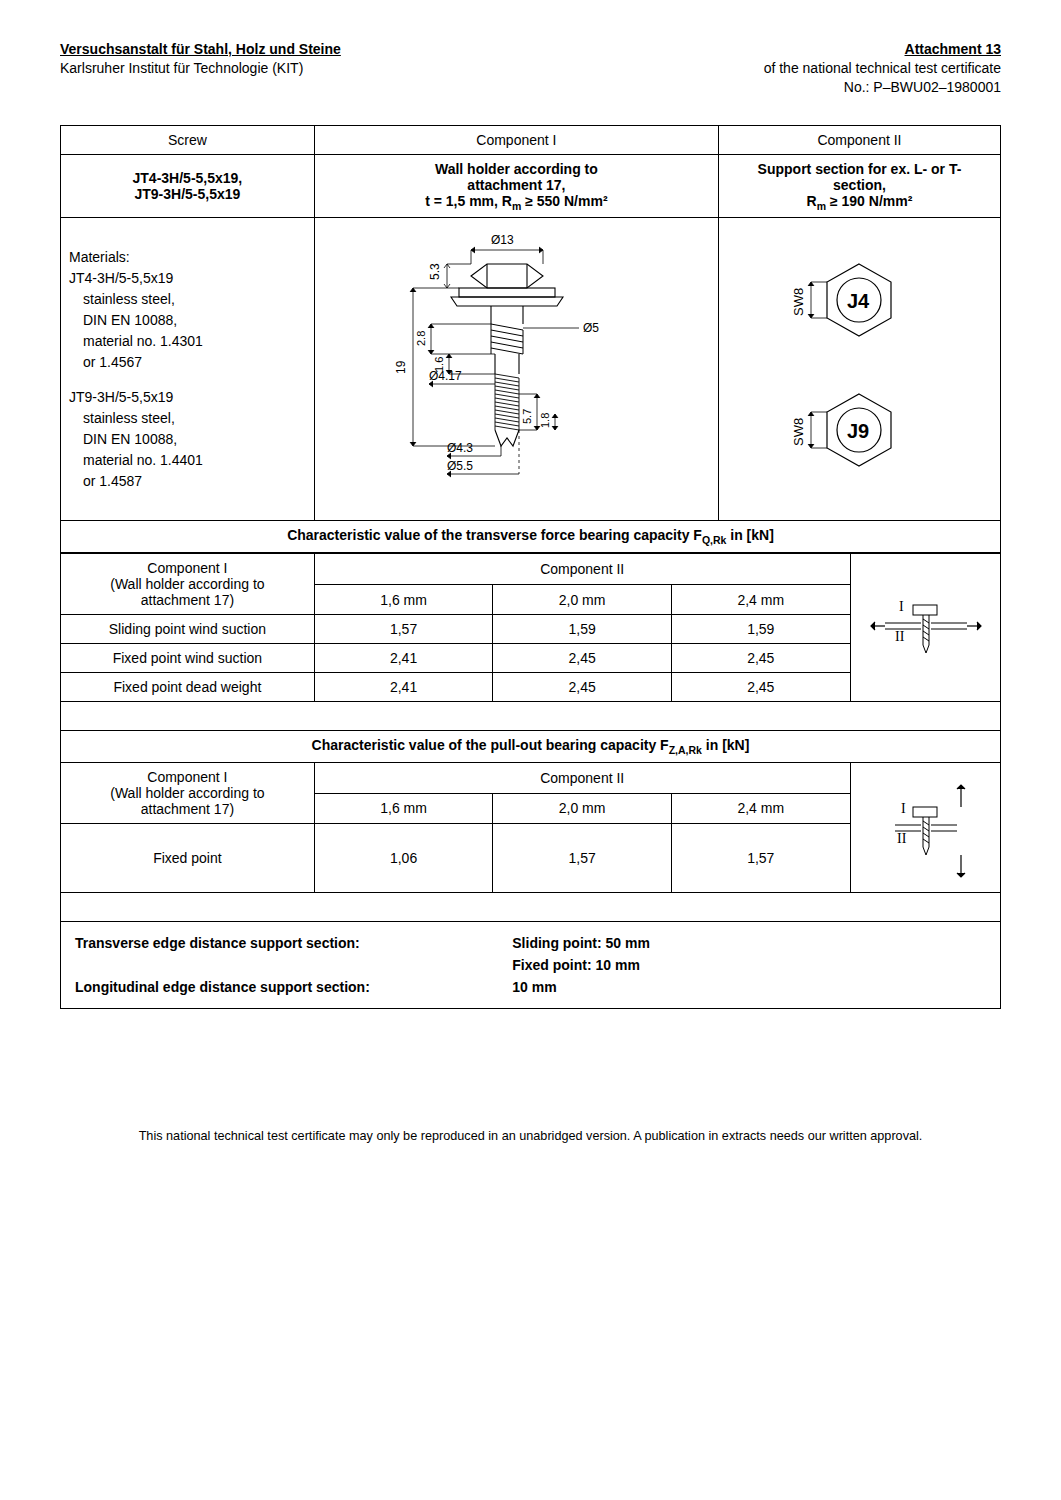Versuchsanstalt für Stahl, Holz und Steine
Karlsruher Institut für Technologie (KIT)
Attachment 13
of the national technical test certificate
No.: P–BWU02–1980001
| Screw | Component I | Component II |
| JT4-3H/5-5,5x19, JT9-3H/5-5,5x19 | Wall holder according to attachment 17, t = 1,5 mm, R m ≥ 550 N/mm² | Support section for ex. L- or T- section, R m ≥ 190 N/mm² |
| Materials: JT4-3H/5-5,5x19 stainless steel, DIN EN 10088, material no. 1.4301 or 1.4567 JT9-3H/5-5,5x19 stainless steel, DIN EN 10088, material no. 1.4401 or 1.4587 | 5.3 Ø13 Ø5 19 2.8 1.6 Ø4.17 5.7 1.8 Ø4.3 Ø5.5 | J4 SW8 J9 SW8 |
| Characteristic value of the transverse force bearing capacity F Q,Rk in [kN] |
| Component I (Wall holder according to attachment 17) | Component II | I II |
| 1,6 mm | 2,0 mm | 2,4 mm |
| Sliding point wind suction | 1,57 | 1,59 | 1,59 |
| Fixed point wind suction | 2,41 | 2,45 | 2,45 |
| Fixed point dead weight | 2,41 | 2,45 | 2,45 |
| Characteristic value of the pull-out bearing capacity F Z,A,Rk in [kN] |
| Component I (Wall holder according to attachment 17) | Component II | I II |
| 1,6 mm | 2,0 mm | 2,4 mm |
| Fixed point | 1,06 | 1,57 | 1,57 |
| / Transverse edge distance support section: / Sliding point: 50 mm / / / Fixed point: 10 mm / / Longitudinal edge distance support section: / 10 mm / |
This national technical test certificate may only be reproduced in an unabridged version. A publication in extracts needs our written approval.